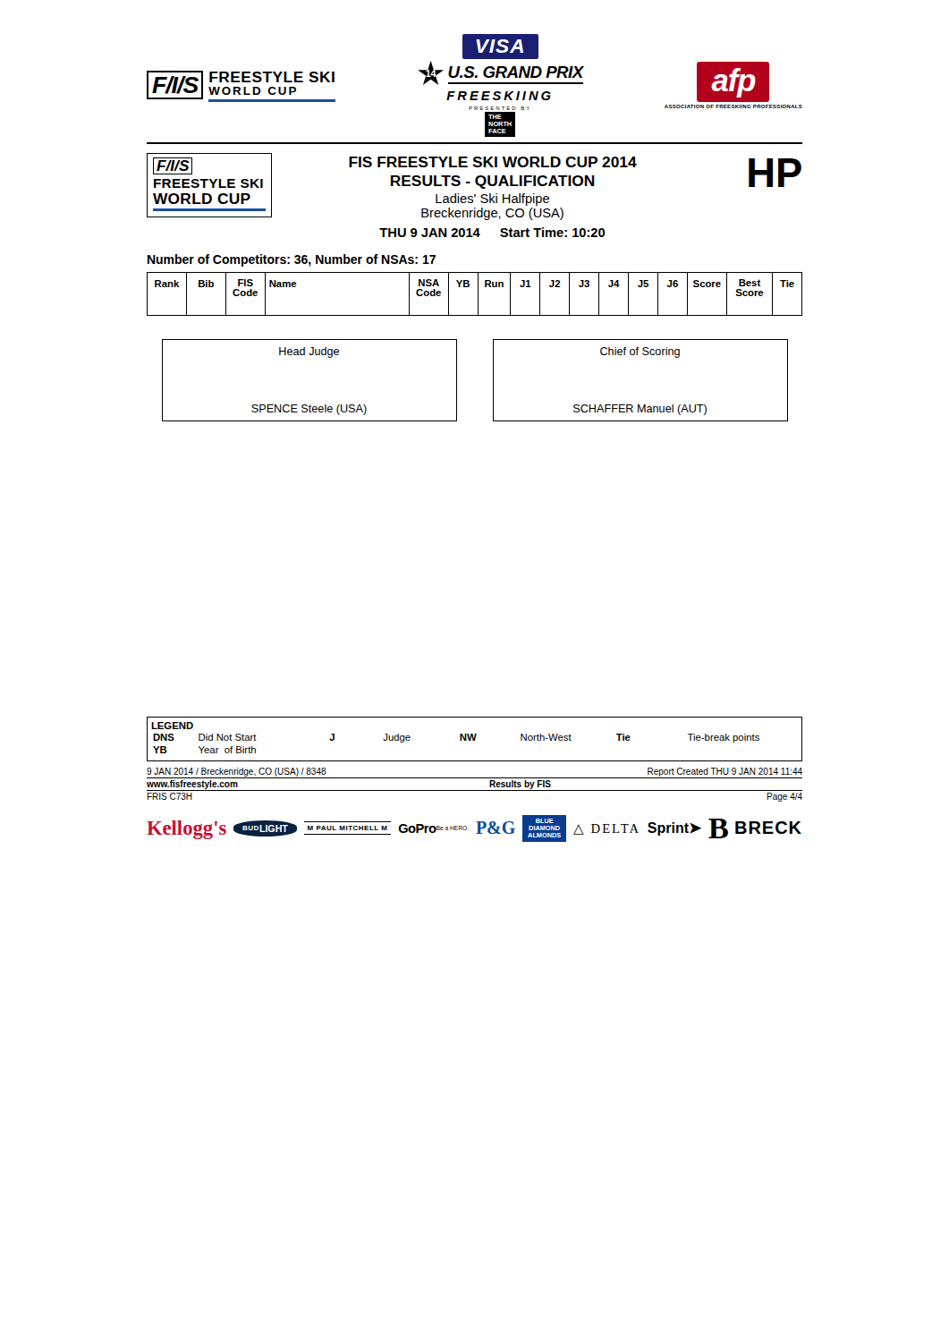F/I/S
FREESTYLE SKI
WORLD CUP
VISA
14
U.S. GRAND PRIX
FREESKIING
PRESENTED BY
THE
NORTH
FACE
afp
ASSOCIATION OF FREESKIING PROFESSIONALS
F/I/S
FREESTYLE SKI
WORLD CUP
FIS FREESTYLE SKI WORLD CUP 2014
RESULTS - QUALIFICATION
Ladies' Ski Halfpipe
Breckenridge, CO (USA)
THU 9 JAN 2014 Start Time: 10:20
HP
Number of Competitors: 36, Number of NSAs: 17
| Rank | Bib | FIS Code | Name | NSA Code | YB | Run | J1 | J2 | J3 | J4 | J5 | J6 | Score | Best Score | Tie |
| --- | --- | --- | --- | --- | --- | --- | --- | --- | --- | --- | --- | --- | --- | --- | --- |
Head Judge
SPENCE Steele (USA)
Chief of Scoring
SCHAFFER Manuel (AUT)
LEGEND
| DNS | Did Not Start | J | Judge | NW | North-West | Tie | Tie-break points |
| YB | Year of Birth | | | | | | |
9 JAN 2014 / Breckenridge, CO (USA) / 8348
Report Created THU 9 JAN 2014 11:44
www.fisfreestyle.com
Results by FIS
FRIS C73H
Page 4/4
Kellogg's
BUD
LIGHT
M PAUL MITCHELL M
GoProBe a HERO.
P&G
BLUE
DIAMOND
ALMONDS
△ DELTA
Sprint ➤
B
BRECK